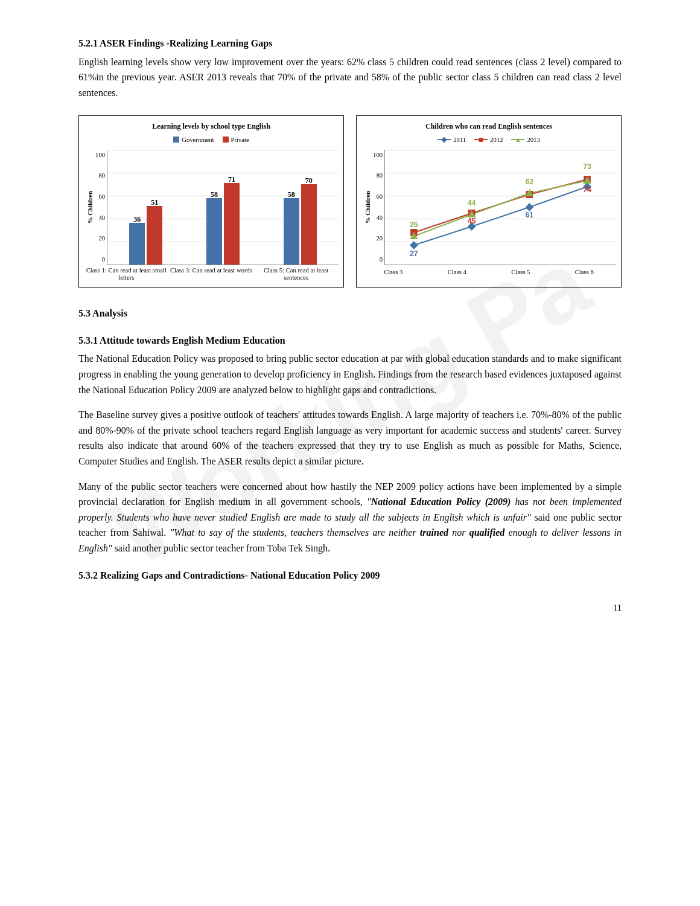Working Pa
5.2.1 ASER Findings -Realizing Learning Gaps
English learning levels show very low improvement over the years: 62% class 5 children could read sentences (class 2 level) compared to 61%in the previous year. ASER 2013 reveals that 70% of the private and 58% of the public sector class 5 children can read class 2 level sentences.
Learning levels by school type English
Government
Private
% Children
100806040200
36
51
58
71
58
70
Class 1: Can read at least small letters Class 3: Can read at least words Class 5: Can read at least sentences
Children who can read English sentences
2011
2012
2013
% Children
100806040200
27 45 61 74 25 44 62 73
Class 3 Class 4 Class 5 Class 6
5.3 Analysis
5.3.1 Attitude towards English Medium Education
The National Education Policy was proposed to bring public sector education at par with global education standards and to make significant progress in enabling the young generation to develop proficiency in English. Findings from the research based evidences juxtaposed against the National Education Policy 2009 are analyzed below to highlight gaps and contradictions.
The Baseline survey gives a positive outlook of teachers' attitudes towards English. A large majority of teachers i.e. 70%-80% of the public and 80%-90% of the private school teachers regard English language as very important for academic success and students' career. Survey results also indicate that around 60% of the teachers expressed that they try to use English as much as possible for Maths, Science, Computer Studies and English. The ASER results depict a similar picture.
Many of the public sector teachers were concerned about how hastily the NEP 2009 policy actions have been implemented by a simple provincial declaration for English medium in all government schools, "National Education Policy (2009) has not been implemented properly. Students who have never studied English are made to study all the subjects in English which is unfair" said one public sector teacher from Sahiwal. "What to say of the students, teachers themselves are neither trained nor qualified enough to deliver lessons in English" said another public sector teacher from Toba Tek Singh.
5.3.2 Realizing Gaps and Contradictions- National Education Policy 2009
11